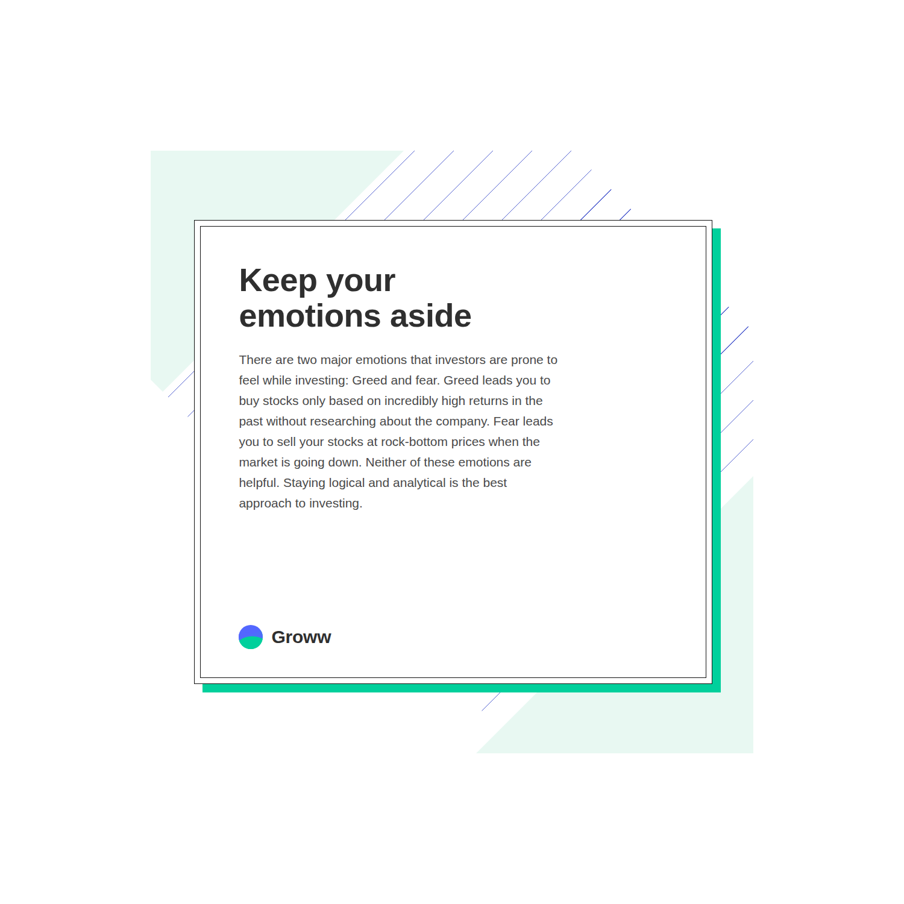Keep your emotions aside
There are two major emotions that investors are prone to feel while investing: Greed and fear. Greed leads you to buy stocks only based on incredibly high returns in the past without researching about the company. Fear leads you to sell your stocks at rock-bottom prices when the market is going down. Neither of these emotions are helpful. Staying logical and analytical is the best approach to investing.
Groww